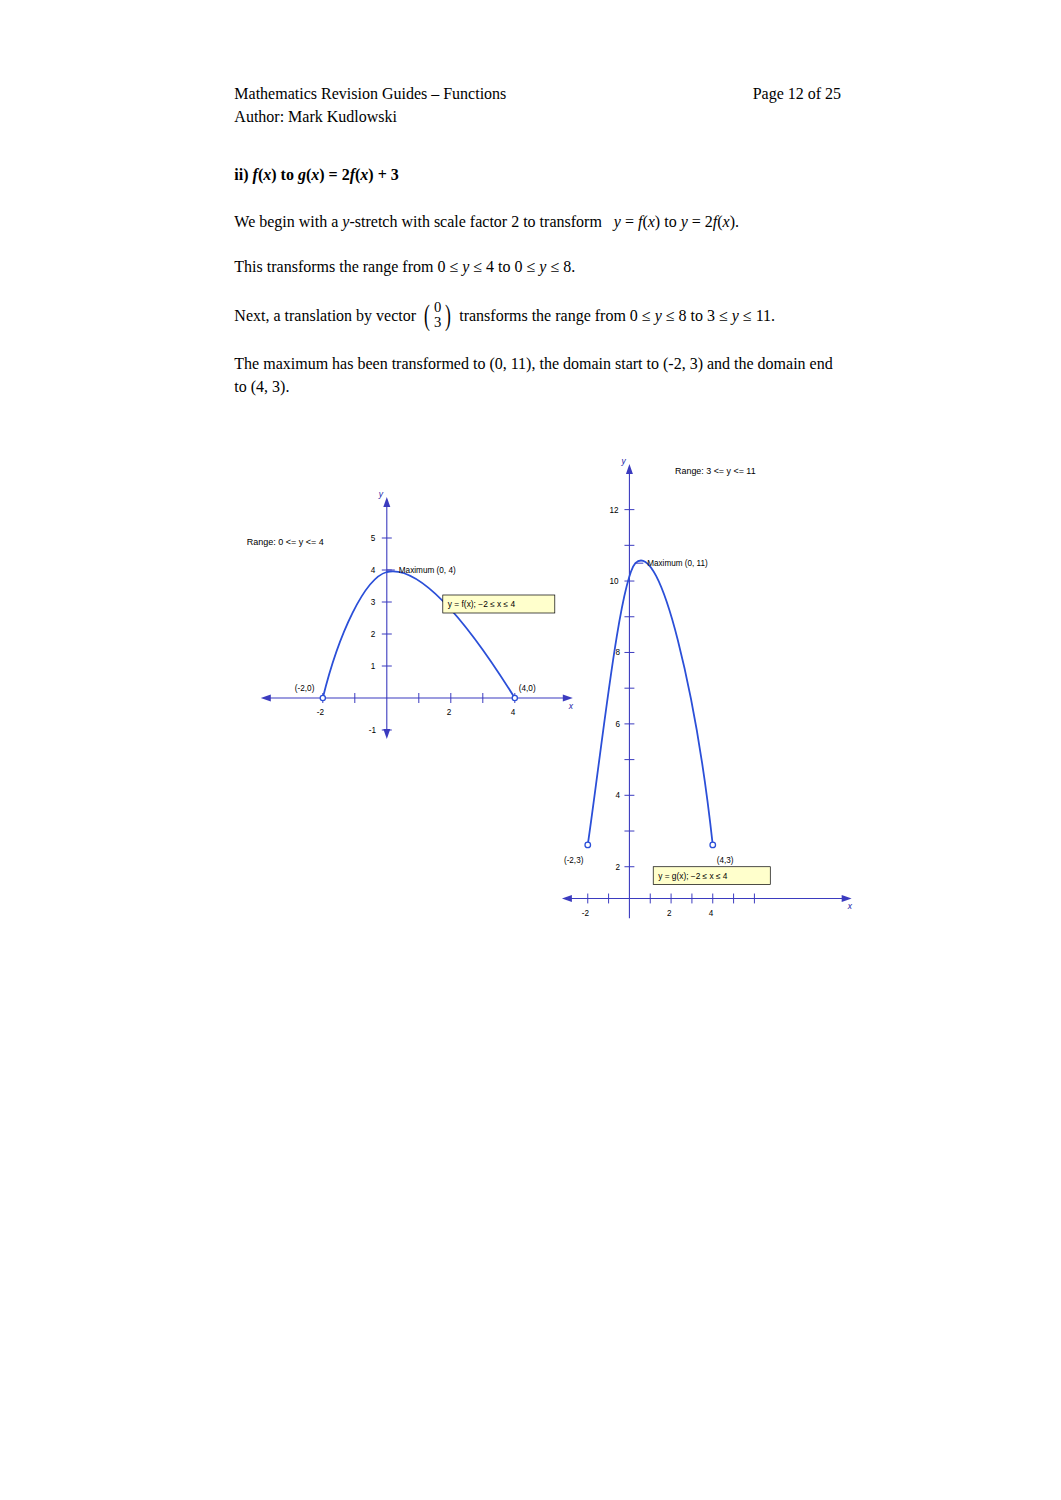Mathematics Revision Guides – Functions
Author: Mark Kudlowski
Page 12 of 25
ii) f(x) to g(x) = 2f(x) + 3
We begin with a y-stretch with scale factor 2 to transform y = f(x) to y = 2f(x).
This transforms the range from 0 ≤ y ≤ 4 to 0 ≤ y ≤ 8.
Next, a translation by vector (
| 0 |
| 3 |
) transforms the range from 0 ≤ y ≤ 8 to 3 ≤ y ≤ 11.
The maximum has been transformed to (0, 11), the domain start to (-2, 3) and the domain end to (4, 3).
Range: 0 <= y <= 4 y x 5 4 3 2 1 -1 -2 2 4 Maximum (0, 4) (-2,0) (4,0) y = f(x); −2 ≤ x ≤ 4
Range: 3 <= y <= 11 y x 12 10 8 6 4 2 -2 2 4 Maximum (0, 11) (-2,3) (4,3) y = g(x); −2 ≤ x ≤ 4